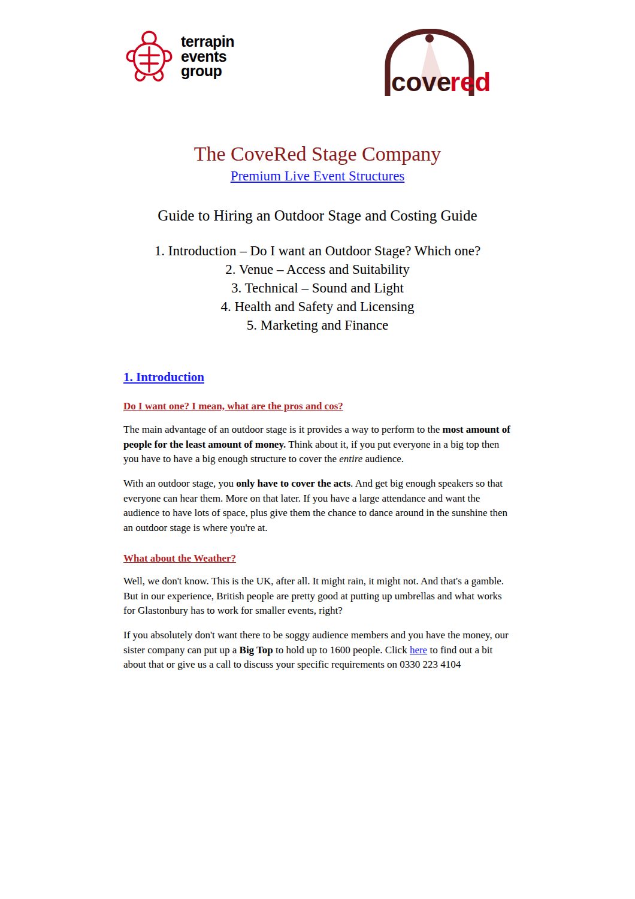terrapin
events
group
cove red
The CoveRed Stage Company
Premium Live Event Structures
Guide to Hiring an Outdoor Stage and Costing Guide
1. Introduction – Do I want an Outdoor Stage? Which one?
2. Venue – Access and Suitability
3. Technical – Sound and Light
4. Health and Safety and Licensing
5. Marketing and Finance
1. Introduction
Do I want one? I mean, what are the pros and cos?
The main advantage of an outdoor stage is it provides a way to perform to the most amount of people for the least amount of money. Think about it, if you put everyone in a big top then you have to have a big enough structure to cover the entire audience.
With an outdoor stage, you only have to cover the acts. And get big enough speakers so that everyone can hear them. More on that later. If you have a large attendance and want the audience to have lots of space, plus give them the chance to dance around in the sunshine then an outdoor stage is where you're at.
What about the Weather?
Well, we don't know. This is the UK, after all. It might rain, it might not. And that's a gamble. But in our experience, British people are pretty good at putting up umbrellas and what works for Glastonbury has to work for smaller events, right?
If you absolutely don't want there to be soggy audience members and you have the money, our sister company can put up a Big Top to hold up to 1600 people. Click here to find out a bit about that or give us a call to discuss your specific requirements on 0330 223 4104